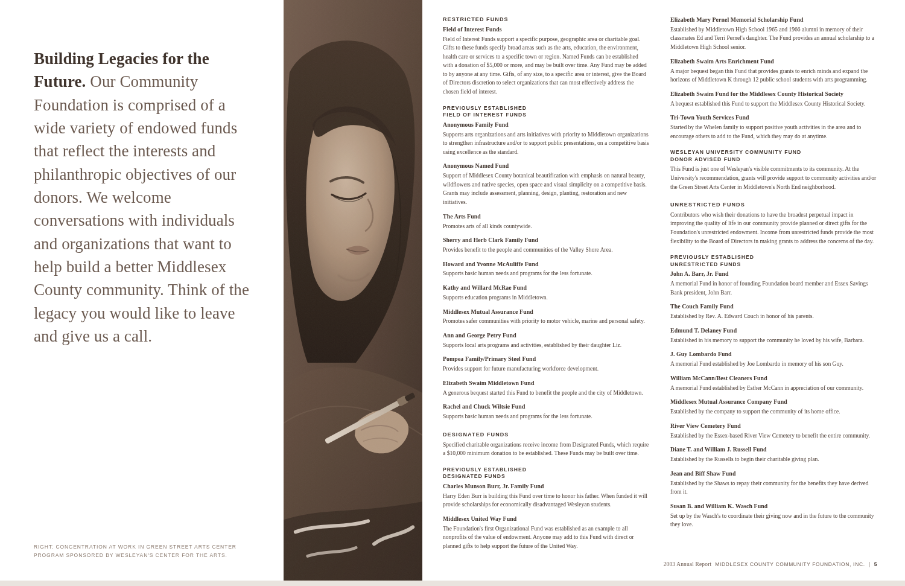Building Legacies for the Future. Our Community Foundation is comprised of a wide variety of endowed funds that reflect the interests and philanthropic objectives of our donors. We welcome conversations with individuals and organizations that want to help build a better Middlesex County community. Think of the legacy you would like to leave and give us a call.
Right: Concentration at work in Green Street Arts Center
program sponsored by Wesleyan's Center for the Arts.
Restricted Funds
Field of Interest Funds
Field of Interest Funds support a specific purpose, geographic area or charitable goal. Gifts to these funds specify broad areas such as the arts, education, the environment, health care or services to a specific town or region. Named Funds can be established with a donation of $5,000 or more, and may be built over time. Any Fund may be added to by anyone at any time. Gifts, of any size, to a specific area or interest, give the Board of Directors discretion to select organizations that can most effectively address the chosen field of interest.
Previously Established
Field of Interest Funds
Anonymous Family Fund
Supports arts organizations and arts initiatives with priority to Middletown organizations to strengthen infrastructure and/or to support public presentations, on a competitive basis using excellence as the standard.
Anonymous Named Fund
Support of Middlesex County botanical beautification with emphasis on natural beauty, wildflowers and native species, open space and visual simplicity on a competitive basis. Grants may include assessment, planning, design, planting, restoration and new initiatives.
The Arts Fund
Promotes arts of all kinds countywide.
Sherry and Herb Clark Family Fund
Provides benefit to the people and communities of the Valley Shore Area.
Howard and Yvonne McAuliffe Fund
Supports basic human needs and programs for the less fortunate.
Kathy and Willard McRae Fund
Supports education programs in Middletown.
Middlesex Mutual Assurance Fund
Promotes safer communities with priority to motor vehicle, marine and personal safety.
Ann and George Petry Fund
Supports local arts programs and activities, established by their daughter Liz.
Pompea Family/Primary Steel Fund
Provides support for future manufacturing workforce development.
Elizabeth Swaim Middletown Fund
A generous bequest started this Fund to benefit the people and the city of Middletown.
Rachel and Chuck Wiltsie Fund
Supports basic human needs and programs for the less fortunate.
Designated Funds
Specified charitable organizations receive income from Designated Funds, which require a $10,000 minimum donation to be established. These Funds may be built over time.
Previously Established
Designated Funds
Charles Munson Burr, Jr. Family Fund
Harry Eden Burr is building this Fund over time to honor his father. When funded it will provide scholarships for economically disadvantaged Wesleyan students.
Middlesex United Way Fund
The Foundation's first Organizational Fund was established as an example to all nonprofits of the value of endowment. Anyone may add to this Fund with direct or planned gifts to help support the future of the United Way.
Elizabeth Mary Pernel Memorial Scholarship Fund
Established by Middletown High School 1965 and 1966 alumni in memory of their classmates Ed and Terri Pernel's daughter. The Fund provides an annual scholarship to a Middletown High School senior.
Elizabeth Swaim Arts Enrichment Fund
A major bequest began this Fund that provides grants to enrich minds and expand the horizons of Middletown K through 12 public school students with arts programming.
Elizabeth Swaim Fund for the Middlesex County Historical Society
A bequest established this Fund to support the Middlesex County Historical Society.
Tri-Town Youth Services Fund
Started by the Whelen family to support positive youth activities in the area and to encourage others to add to the Fund, which they may do at anytime.
Wesleyan University Community Fund
Donor Advised Fund
This Fund is just one of Wesleyan's visible commitments to its community. At the University's recommendation, grants will provide support to community activities and/or the Green Street Arts Center in Middletown's North End neighborhood.
Unrestricted Funds
Contributors who wish their donations to have the broadest perpetual impact in improving the quality of life in our community provide planned or direct gifts for the Foundation's unrestricted endowment. Income from unrestricted funds provide the most flexibility to the Board of Directors in making grants to address the concerns of the day.
Previously Established
Unrestricted Funds
John A. Barr, Jr. Fund
A memorial Fund in honor of founding Foundation board member and Essex Savings Bank president, John Barr.
The Couch Family Fund
Established by Rev. A. Edward Couch in honor of his parents.
Edmund T. Delaney Fund
Established in his memory to support the community he loved by his wife, Barbara.
J. Guy Lombardo Fund
A memorial Fund established by Joe Lombardo in memory of his son Guy.
William McCann/Best Cleaners Fund
A memorial Fund established by Esther McCann in appreciation of our community.
Middlesex Mutual Assurance Company Fund
Established by the company to support the community of its home office.
River View Cemetery Fund
Established by the Essex-based River View Cemetery to benefit the entire community.
Diane T. and William J. Russell Fund
Established by the Russells to begin their charitable giving plan.
Jean and Biff Shaw Fund
Established by the Shaws to repay their community for the benefits they have derived from it.
Susan B. and William K. Wasch Fund
Set up by the Wasch's to coordinate their giving now and in the future to the community they love.
2003 Annual Report Middlesex County Community Foundation, Inc. | 5